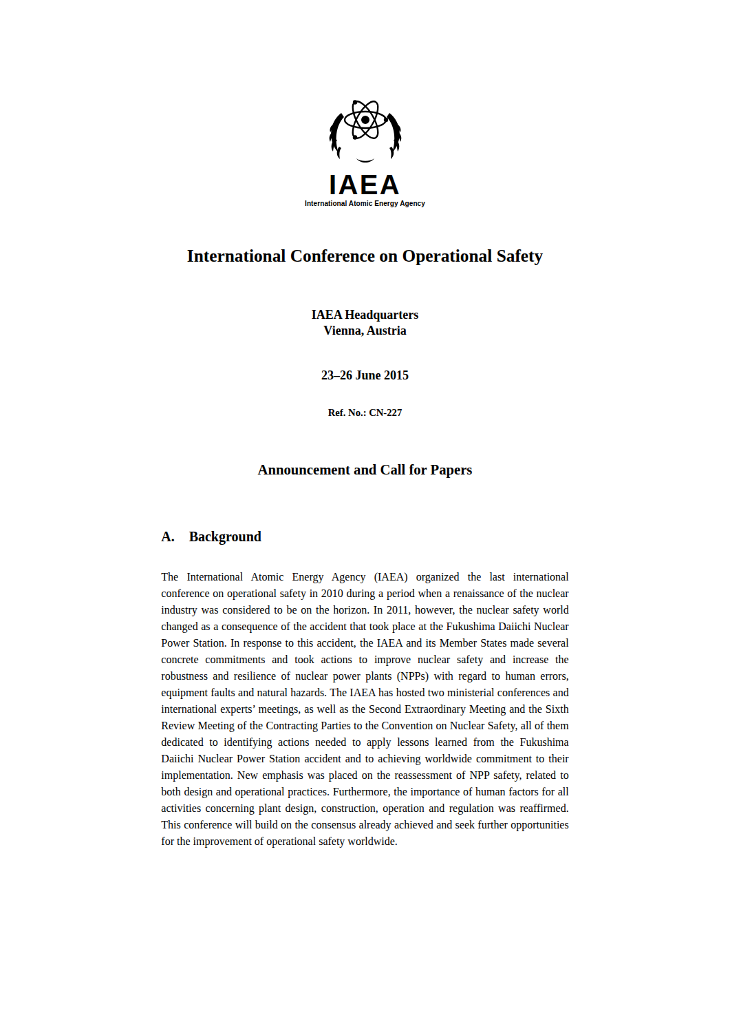IAEA
International Atomic Energy Agency
International Conference on Operational Safety
IAEA Headquarters
Vienna, Austria
23–26 June 2015
Ref. No.: CN-227
Announcement and Call for Papers
A. Background
The International Atomic Energy Agency (IAEA) organized the last international conference on operational safety in 2010 during a period when a renaissance of the nuclear industry was considered to be on the horizon. In 2011, however, the nuclear safety world changed as a consequence of the accident that took place at the Fukushima Daiichi Nuclear Power Station. In response to this accident, the IAEA and its Member States made several concrete commitments and took actions to improve nuclear safety and increase the robustness and resilience of nuclear power plants (NPPs) with regard to human errors, equipment faults and natural hazards. The IAEA has hosted two ministerial conferences and international experts’ meetings, as well as the Second Extraordinary Meeting and the Sixth Review Meeting of the Contracting Parties to the Convention on Nuclear Safety, all of them dedicated to identifying actions needed to apply lessons learned from the Fukushima Daiichi Nuclear Power Station accident and to achieving worldwide commitment to their implementation. New emphasis was placed on the reassessment of NPP safety, related to both design and operational practices. Furthermore, the importance of human factors for all activities concerning plant design, construction, operation and regulation was reaffirmed. This conference will build on the consensus already achieved and seek further opportunities for the improvement of operational safety worldwide.